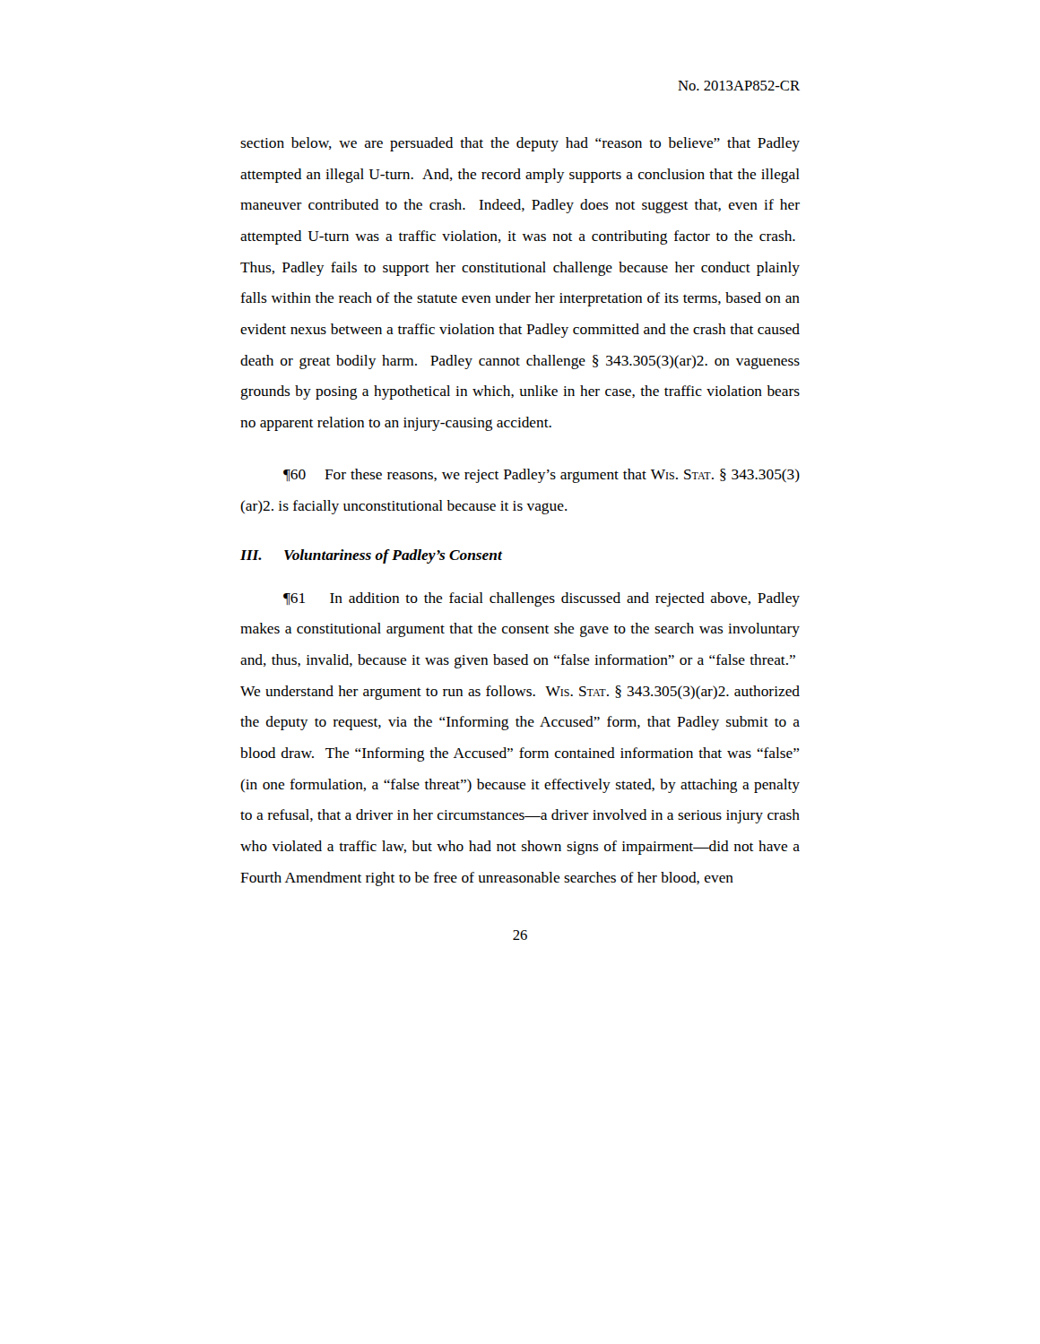No. 2013AP852-CR
section below, we are persuaded that the deputy had “reason to believe” that Padley attempted an illegal U-turn. And, the record amply supports a conclusion that the illegal maneuver contributed to the crash. Indeed, Padley does not suggest that, even if her attempted U-turn was a traffic violation, it was not a contributing factor to the crash. Thus, Padley fails to support her constitutional challenge because her conduct plainly falls within the reach of the statute even under her interpretation of its terms, based on an evident nexus between a traffic violation that Padley committed and the crash that caused death or great bodily harm. Padley cannot challenge § 343.305(3)(ar)2. on vagueness grounds by posing a hypothetical in which, unlike in her case, the traffic violation bears no apparent relation to an injury-causing accident.
¶60 For these reasons, we reject Padley’s argument that Wis. Stat. § 343.305(3)(ar)2. is facially unconstitutional because it is vague.
III. Voluntariness of Padley’s Consent
¶61 In addition to the facial challenges discussed and rejected above, Padley makes a constitutional argument that the consent she gave to the search was involuntary and, thus, invalid, because it was given based on “false information” or a “false threat.” We understand her argument to run as follows. Wis. Stat. § 343.305(3)(ar)2. authorized the deputy to request, via the “Informing the Accused” form, that Padley submit to a blood draw. The “Informing the Accused” form contained information that was “false” (in one formulation, a “false threat”) because it effectively stated, by attaching a penalty to a refusal, that a driver in her circumstances—a driver involved in a serious injury crash who violated a traffic law, but who had not shown signs of impairment—did not have a Fourth Amendment right to be free of unreasonable searches of her blood, even
26